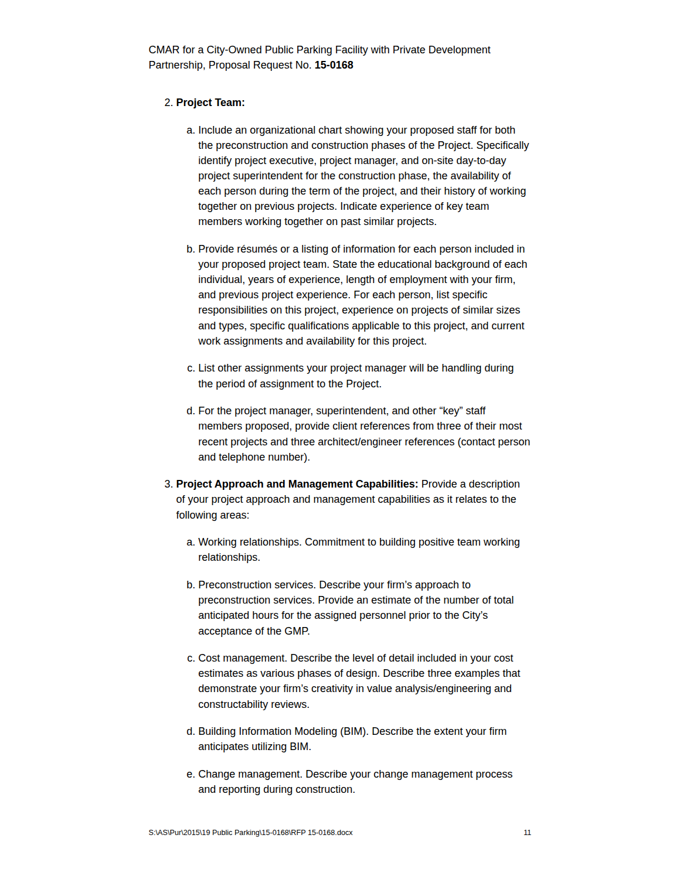CMAR for a City-Owned Public Parking Facility with Private Development Partnership, Proposal Request No. 15-0168
Project Team:
Include an organizational chart showing your proposed staff for both the preconstruction and construction phases of the Project. Specifically identify project executive, project manager, and on-site day-to-day project superintendent for the construction phase, the availability of each person during the term of the project, and their history of working together on previous projects. Indicate experience of key team members working together on past similar projects.
Provide résumés or a listing of information for each person included in your proposed project team. State the educational background of each individual, years of experience, length of employment with your firm, and previous project experience. For each person, list specific responsibilities on this project, experience on projects of similar sizes and types, specific qualifications applicable to this project, and current work assignments and availability for this project.
List other assignments your project manager will be handling during the period of assignment to the Project.
For the project manager, superintendent, and other “key” staff members proposed, provide client references from three of their most recent projects and three architect/engineer references (contact person and telephone number).
Project Approach and Management Capabilities: Provide a description of your project approach and management capabilities as it relates to the following areas:
Working relationships. Commitment to building positive team working relationships.
Preconstruction services. Describe your firm’s approach to preconstruction services. Provide an estimate of the number of total anticipated hours for the assigned personnel prior to the City’s acceptance of the GMP.
Cost management. Describe the level of detail included in your cost estimates as various phases of design. Describe three examples that demonstrate your firm’s creativity in value analysis/engineering and constructability reviews.
Building Information Modeling (BIM). Describe the extent your firm anticipates utilizing BIM.
Change management. Describe your change management process and reporting during construction.
S:\AS\Pur\2015\19 Public Parking\15-0168\RFP 15-0168.docx 11